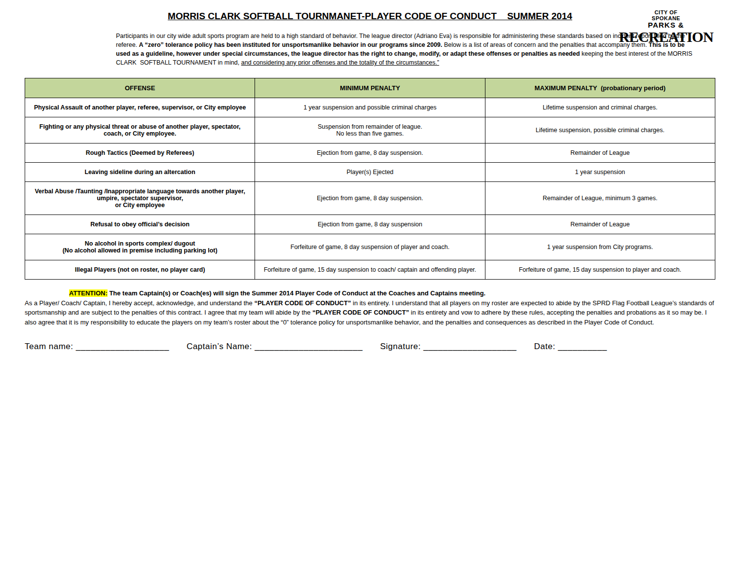CITY OF
SPOKANE
PARKS &
RECREATION
MORRIS CLARK SOFTBALL TOURNMANET-PLAYER CODE OF CONDUCT SUMMER 2014
Participants in our city wide adult sports program are held to a high standard of behavior. The league director (Adriano Eva) is responsible for administering these standards based on incident report filled by the referee. A “zero” tolerance policy has been instituted for unsportsmanlike behavior in our programs since 2009. Below is a list of areas of concern and the penalties that accompany them. This is to be used as a guideline, however under special circumstances, the league director has the right to change, modify, or adapt these offenses or penalties as needed keeping the best interest of the MORRIS CLARK SOFTBALL TOURNAMENT in mind, and considering any prior offenses and the totality of the circumstances.”
| OFFENSE | MINIMUM PENALTY | MAXIMUM PENALTY (probationary period) |
| --- | --- | --- |
| Physical Assault of another player, referee, supervisor, or City employee | 1 year suspension and possible criminal charges | Lifetime suspension and criminal charges. |
| Fighting or any physical threat or abuse of another player, spectator, coach, or City employee. | Suspension from remainder of league. No less than five games. | Lifetime suspension, possible criminal charges. |
| Rough Tactics (Deemed by Referees) | Ejection from game, 8 day suspension. | Remainder of League |
| Leaving sideline during an altercation | Player(s) Ejected | 1 year suspension |
| Verbal Abuse /Taunting /Inappropriate language towards another player, umpire, spectator supervisor, or City employee | Ejection from game, 8 day suspension. | Remainder of League, minimum 3 games. |
| Refusal to obey official’s decision | Ejection from game, 8 day suspension | Remainder of League |
| No alcohol in sports complex/ dugout (No alcohol allowed in premise including parking lot) | Forfeiture of game, 8 day suspension of player and coach. | 1 year suspension from City programs. |
| Illegal Players (not on roster, no player card) | Forfeiture of game, 15 day suspension to coach/ captain and offending player. | Forfeiture of game, 15 day suspension to player and coach. |
ATTENTION: The team Captain(s) or Coach(es) will sign the Summer 2014 Player Code of Conduct at the Coaches and Captains meeting.
As a Player/ Coach/ Captain, I hereby accept, acknowledge, and understand the “PLAYER CODE OF CONDUCT” in its entirety. I understand that all players on my roster are expected to abide by the SPRD Flag Football League’s standards of sportsmanship and are subject to the penalties of this contract. I agree that my team will abide by the “PLAYER CODE OF CONDUCT” in its entirety and vow to adhere by these rules, accepting the penalties and probations as it so may be. I also agree that it is my responsibility to educate the players on my team’s roster about the “0” tolerance policy for unsportsmanlike behavior, and the penalties and consequences as described in the Player Code of Conduct.
Team name: ___________________ Captain’s Name: ______________________ Signature: ___________________ Date: __________